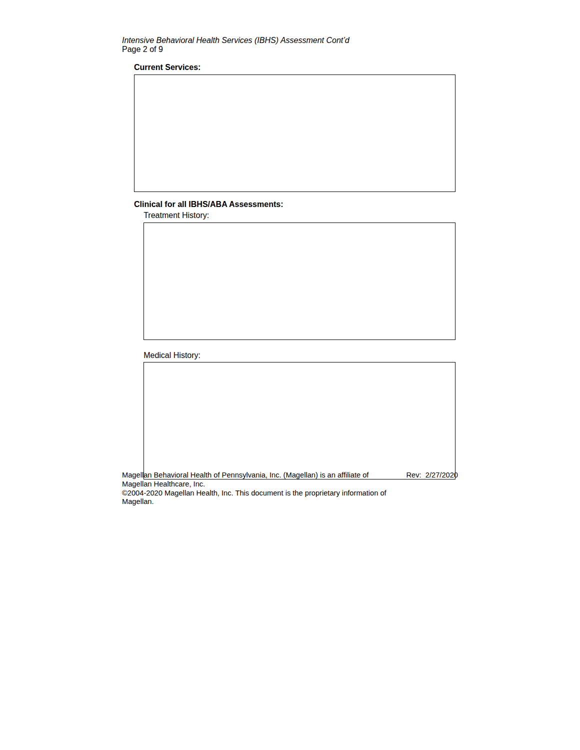Intensive Behavioral Health Services (IBHS) Assessment Cont’d
Page 2 of 9
Current Services:
Clinical for all IBHS/ABA Assessments:
Treatment History:
Medical History:
Magellan Behavioral Health of Pennsylvania, Inc. (Magellan) is an affiliate of Magellan Healthcare, Inc.
©2004-2020 Magellan Health, Inc. This document is the proprietary information of Magellan.
Rev: 2/27/2020